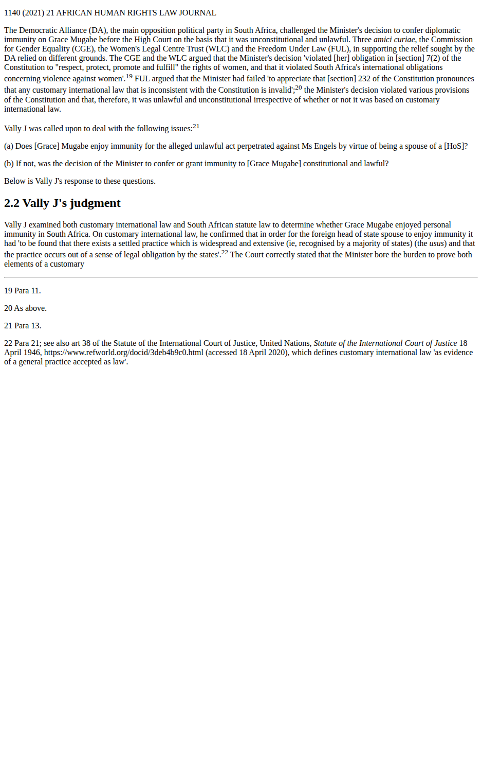1140 (2021) 21 AFRICAN HUMAN RIGHTS LAW JOURNAL
The Democratic Alliance (DA), the main opposition political party in South Africa, challenged the Minister's decision to confer diplomatic immunity on Grace Mugabe before the High Court on the basis that it was unconstitutional and unlawful. Three amici curiae, the Commission for Gender Equality (CGE), the Women's Legal Centre Trust (WLC) and the Freedom Under Law (FUL), in supporting the relief sought by the DA relied on different grounds. The CGE and the WLC argued that the Minister's decision 'violated [her] obligation in [section] 7(2) of the Constitution to "respect, protect, promote and fulfill" the rights of women, and that it violated South Africa's international obligations concerning violence against women'.19 FUL argued that the Minister had failed 'to appreciate that [section] 232 of the Constitution pronounces that any customary international law that is inconsistent with the Constitution is invalid';20 the Minister's decision violated various provisions of the Constitution and that, therefore, it was unlawful and unconstitutional irrespective of whether or not it was based on customary international law.
Vally J was called upon to deal with the following issues:21
(a) Does [Grace] Mugabe enjoy immunity for the alleged unlawful act perpetrated against Ms Engels by virtue of being a spouse of a [HoS]?
(b) If not, was the decision of the Minister to confer or grant immunity to [Grace Mugabe] constitutional and lawful?
Below is Vally J's response to these questions.
2.2 Vally J's judgment
Vally J examined both customary international law and South African statute law to determine whether Grace Mugabe enjoyed personal immunity in South Africa. On customary international law, he confirmed that in order for the foreign head of state spouse to enjoy immunity it had 'to be found that there exists a settled practice which is widespread and extensive (ie, recognised by a majority of states) (the usus) and that the practice occurs out of a sense of legal obligation by the states'.22 The Court correctly stated that the Minister bore the burden to prove both elements of a customary
19 Para 11.
20 As above.
21 Para 13.
22 Para 21; see also art 38 of the Statute of the International Court of Justice, United Nations, Statute of the International Court of Justice 18 April 1946, https://www.refworld.org/docid/3deb4b9c0.html (accessed 18 April 2020), which defines customary international law 'as evidence of a general practice accepted as law'.